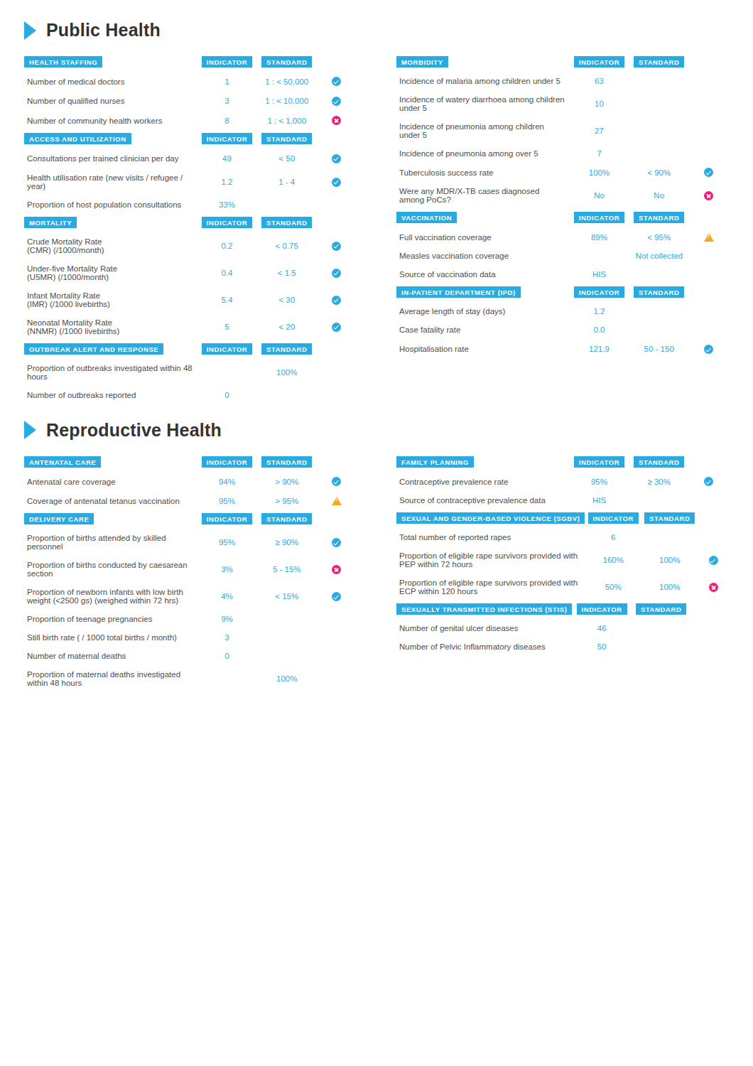Public Health
| Health Staffing | Indicator | Standard | |
| --- | --- | --- | --- |
| Number of medical doctors | 1 | 1 : < 50,000 | |
| Number of qualified nurses | 3 | 1 : < 10,000 | |
| Number of community health workers | 8 | 1 : < 1,000 | |
| Access and Utilization | Indicator | Standard | |
| --- | --- | --- | --- |
| Consultations per trained clinician per day | 49 | < 50 | |
| Health utilisation rate (new visits / refugee / year) | 1.2 | 1 - 4 | |
| Proportion of host population consultations | 33% | | |
| Mortality | Indicator | Standard | |
| --- | --- | --- | --- |
| Crude Mortality Rate (CMR) (/1000/month) | 0.2 | < 0.75 | |
| Under-five Mortality Rate (U5MR) (/1000/month) | 0.4 | < 1.5 | |
| Infant Mortality Rate (IMR) (/1000 livebirths) | 5.4 | < 30 | |
| Neonatal Mortality Rate (NNMR) (/1000 livebirths) | 5 | < 20 | |
| Outbreak Alert and Response | Indicator | Standard | |
| --- | --- | --- | --- |
| Proportion of outbreaks investigated within 48 hours | | 100% | |
| Number of outbreaks reported | 0 | | |
| Morbidity | Indicator | Standard | |
| --- | --- | --- | --- |
| Incidence of malaria among children under 5 | 63 | | |
| Incidence of watery diarrhoea among children under 5 | 10 | | |
| Incidence of pneumonia among children under 5 | 27 | | |
| Incidence of pneumonia among over 5 | 7 | | |
| Tuberculosis success rate | 100% | < 90% | |
| Were any MDR/X-TB cases diagnosed among PoCs? | No | No | |
| Vaccination | Indicator | Standard | |
| --- | --- | --- | --- |
| Full vaccination coverage | 89% | < 95% | |
| Measles vaccination coverage | | Not collected | |
| Source of vaccination data | HIS | | |
| In-Patient Department (IPD) | Indicator | Standard | |
| --- | --- | --- | --- |
| Average length of stay (days) | 1.2 | | |
| Case fatality rate | 0.0 | | |
| Hospitalisation rate | 121.9 | 50 - 150 | |
Reproductive Health
| Antenatal Care | Indicator | Standard | |
| --- | --- | --- | --- |
| Antenatal care coverage | 94% | > 90% | |
| Coverage of antenatal tetanus vaccination | 95% | > 95% | |
| Delivery Care | Indicator | Standard | |
| --- | --- | --- | --- |
| Proportion of births attended by skilled personnel | 95% | ≥ 90% | |
| Proportion of births conducted by caesarean section | 3% | 5 - 15% | |
| Proportion of newborn infants with low birth weight (<2500 gs) (weighed within 72 hrs) | 4% | < 15% | |
| Proportion of teenage pregnancies | 9% | | |
| Still birth rate ( / 1000 total births / month) | 3 | | |
| Number of maternal deaths | 0 | | |
| Proportion of maternal deaths investigated within 48 hours | | 100% | |
| Family Planning | Indicator | Standard | |
| --- | --- | --- | --- |
| Contraceptive prevalence rate | 95% | ≥ 30% | |
| Source of contraceptive prevalence data | HIS | | |
| Sexual and Gender-Based Violence (SGBV) | Indicator | Standard | |
| --- | --- | --- | --- |
| Total number of reported rapes | 6 | | |
| Proportion of eligible rape survivors provided with PEP within 72 hours | 160% | 100% | |
| Proportion of eligible rape survivors provided with ECP within 120 hours | 50% | 100% | |
| Sexually Transmitted Infections (STIs) | Indicator | Standard | |
| --- | --- | --- | --- |
| Number of genital ulcer diseases | 46 | | |
| Number of Pelvic Inflammatory diseases | 50 | | |